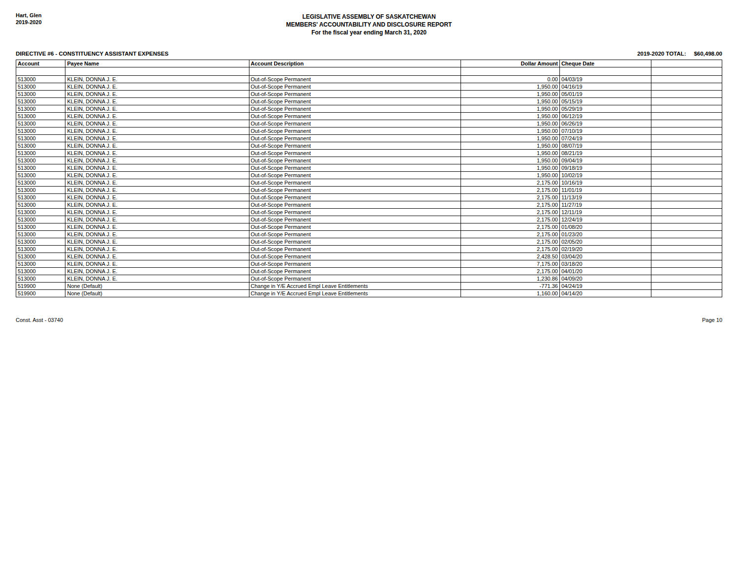Hart, Glen
2019-2020
LEGISLATIVE ASSEMBLY OF SASKATCHEWAN
MEMBERS' ACCOUNTABILITY AND DISCLOSURE REPORT
For the fiscal year ending March 31, 2020
DIRECTIVE #6 - CONSTITUENCY ASSISTANT EXPENSES
2019-2020 TOTAL: $60,498.00
| Account | Payee Name | Account Description | Dollar Amount | Cheque Date | |
| --- | --- | --- | --- | --- | --- |
| 513000 | KLEIN, DONNA J. E. | Out-of-Scope Permanent | 0.00 | 04/03/19 | |
| 513000 | KLEIN, DONNA J. E. | Out-of-Scope Permanent | 1,950.00 | 04/16/19 | |
| 513000 | KLEIN, DONNA J. E. | Out-of-Scope Permanent | 1,950.00 | 05/01/19 | |
| 513000 | KLEIN, DONNA J. E. | Out-of-Scope Permanent | 1,950.00 | 05/15/19 | |
| 513000 | KLEIN, DONNA J. E. | Out-of-Scope Permanent | 1,950.00 | 05/29/19 | |
| 513000 | KLEIN, DONNA J. E. | Out-of-Scope Permanent | 1,950.00 | 06/12/19 | |
| 513000 | KLEIN, DONNA J. E. | Out-of-Scope Permanent | 1,950.00 | 06/26/19 | |
| 513000 | KLEIN, DONNA J. E. | Out-of-Scope Permanent | 1,950.00 | 07/10/19 | |
| 513000 | KLEIN, DONNA J. E. | Out-of-Scope Permanent | 1,950.00 | 07/24/19 | |
| 513000 | KLEIN, DONNA J. E. | Out-of-Scope Permanent | 1,950.00 | 08/07/19 | |
| 513000 | KLEIN, DONNA J. E. | Out-of-Scope Permanent | 1,950.00 | 08/21/19 | |
| 513000 | KLEIN, DONNA J. E. | Out-of-Scope Permanent | 1,950.00 | 09/04/19 | |
| 513000 | KLEIN, DONNA J. E. | Out-of-Scope Permanent | 1,950.00 | 09/18/19 | |
| 513000 | KLEIN, DONNA J. E. | Out-of-Scope Permanent | 1,950.00 | 10/02/19 | |
| 513000 | KLEIN, DONNA J. E. | Out-of-Scope Permanent | 2,175.00 | 10/16/19 | |
| 513000 | KLEIN, DONNA J. E. | Out-of-Scope Permanent | 2,175.00 | 11/01/19 | |
| 513000 | KLEIN, DONNA J. E. | Out-of-Scope Permanent | 2,175.00 | 11/13/19 | |
| 513000 | KLEIN, DONNA J. E. | Out-of-Scope Permanent | 2,175.00 | 11/27/19 | |
| 513000 | KLEIN, DONNA J. E. | Out-of-Scope Permanent | 2,175.00 | 12/11/19 | |
| 513000 | KLEIN, DONNA J. E. | Out-of-Scope Permanent | 2,175.00 | 12/24/19 | |
| 513000 | KLEIN, DONNA J. E. | Out-of-Scope Permanent | 2,175.00 | 01/08/20 | |
| 513000 | KLEIN, DONNA J. E. | Out-of-Scope Permanent | 2,175.00 | 01/23/20 | |
| 513000 | KLEIN, DONNA J. E. | Out-of-Scope Permanent | 2,175.00 | 02/05/20 | |
| 513000 | KLEIN, DONNA J. E. | Out-of-Scope Permanent | 2,175.00 | 02/19/20 | |
| 513000 | KLEIN, DONNA J. E. | Out-of-Scope Permanent | 2,428.50 | 03/04/20 | |
| 513000 | KLEIN, DONNA J. E. | Out-of-Scope Permanent | 7,175.00 | 03/18/20 | |
| 513000 | KLEIN, DONNA J. E. | Out-of-Scope Permanent | 2,175.00 | 04/01/20 | |
| 513000 | KLEIN, DONNA J. E. | Out-of-Scope Permanent | 1,230.86 | 04/09/20 | |
| 519900 | None (Default) | Change in Y/E Accrued Empl Leave Entitlements | -771.36 | 04/24/19 | |
| 519900 | None (Default) | Change in Y/E Accrued Empl Leave Entitlements | 1,160.00 | 04/14/20 | |
Const. Asst - 03740
Page 10